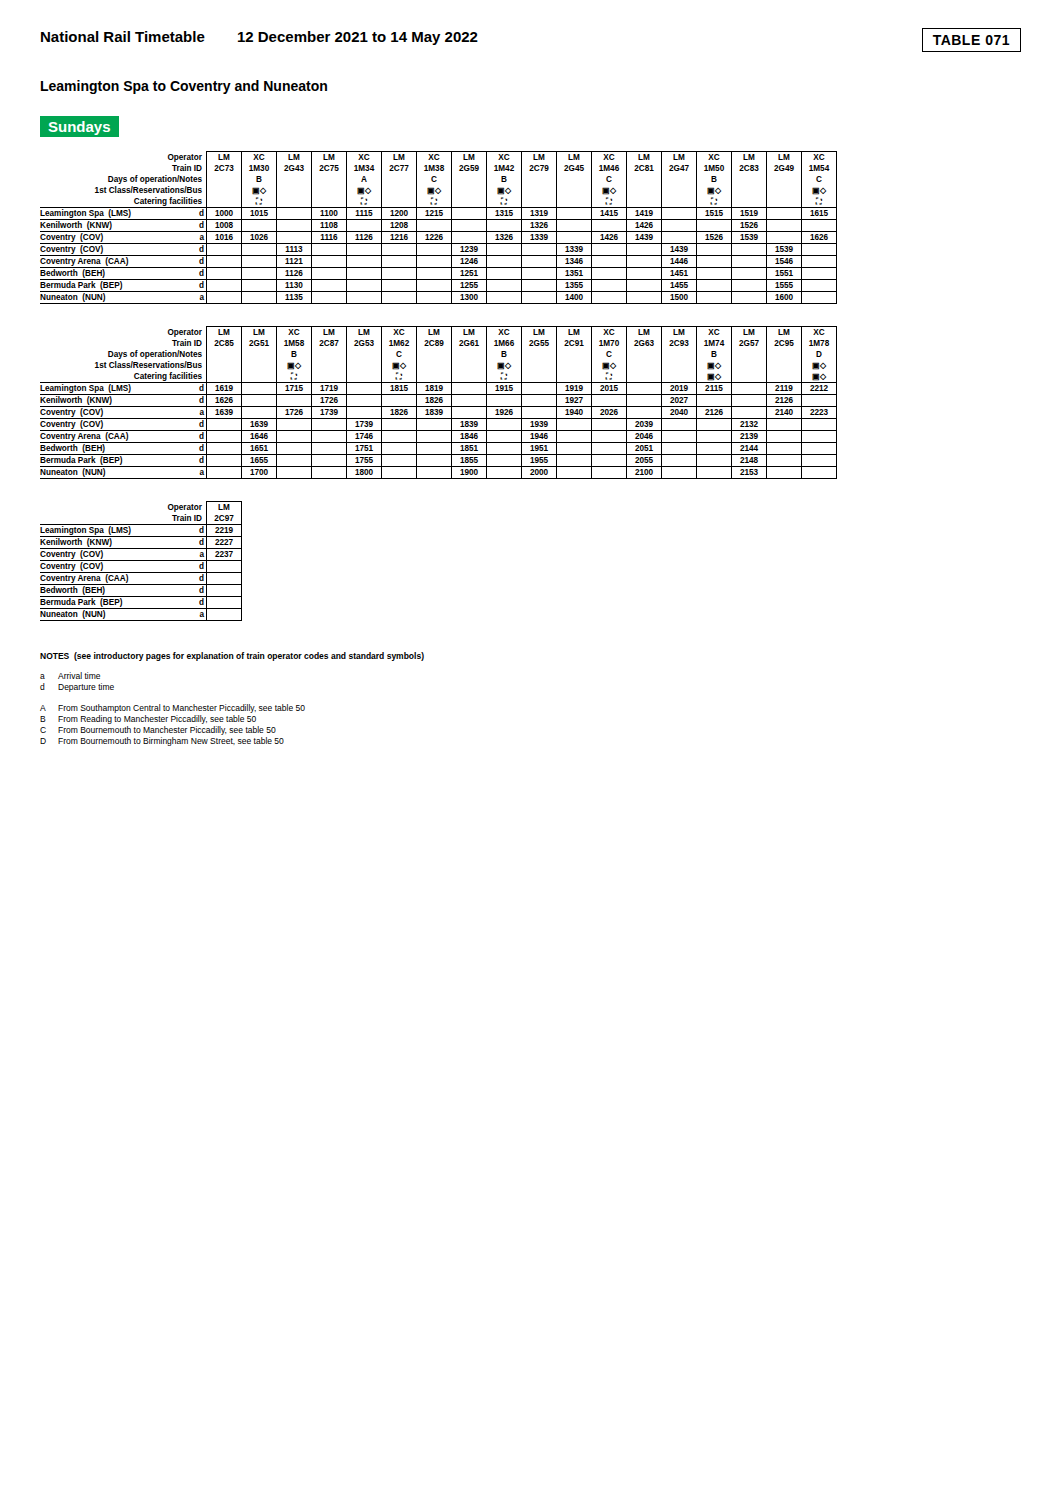National Rail Timetable 12 December 2021 to 14 May 2022
TABLE 071
Leamington Spa to Coventry and Nuneaton
Sundays
| Operator | LM | XC | LM | LM | XC | LM | XC | LM | XC | LM | LM | XC | LM | LM | XC | LM | LM | XC |
| Train ID | 2C73 | 1M30 | 2G43 | 2C75 | 1M34 | 2C77 | 1M38 | 2G59 | 1M42 | 2C79 | 2G45 | 1M46 | 2C81 | 2G47 | 1M50 | 2C83 | 2G49 | 1M54 |
| Days of operation/Notes | | B | | | A | | C | | B | | | C | | | B | | | C |
| 1st Class/Reservations/Bus | | ▣◇ | | | ▣◇ | | ▣◇ | | ▣◇ | | | ▣◇ | | | ▣◇ | | | ▣◇ |
| Catering facilities | | ⛶ | | | ⛶ | | ⛶ | | ⛶ | | | ⛶ | | | ⛶ | | | ⛶ |
| Leamington Spa (LMS) | d | 1000 | 1015 | | 1100 | 1115 | 1200 | 1215 | | 1315 | 1319 | | 1415 | 1419 | | 1515 | 1519 | | 1615 |
| Kenilworth (KNW) | d | 1008 | | | 1108 | | 1208 | | | | 1326 | | | 1426 | | | 1526 | | |
| Coventry (COV) | a | 1016 | 1026 | | 1116 | 1126 | 1216 | 1226 | | 1326 | 1339 | | 1426 | 1439 | | 1526 | 1539 | | 1626 |
| Coventry (COV) | d | | | 1113 | | | | | 1239 | | | 1339 | | | 1439 | | | 1539 | |
| Coventry Arena (CAA) | d | | | 1121 | | | | | 1246 | | | 1346 | | | 1446 | | | 1546 | |
| Bedworth (BEH) | d | | | 1126 | | | | | 1251 | | | 1351 | | | 1451 | | | 1551 | |
| Bermuda Park (BEP) | d | | | 1130 | | | | | 1255 | | | 1355 | | | 1455 | | | 1555 | |
| Nuneaton (NUN) | a | | | 1135 | | | | | 1300 | | | 1400 | | | 1500 | | | 1600 | |
| Operator | LM | LM | XC | LM | LM | XC | LM | LM | XC | LM | LM | XC | LM | LM | XC | LM | LM | XC |
| Train ID | 2C85 | 2G51 | 1M58 | 2C87 | 2G53 | 1M62 | 2C89 | 2G61 | 1M66 | 2G55 | 2C91 | 1M70 | 2G63 | 2C93 | 1M74 | 2G57 | 2C95 | 1M78 |
| Days of operation/Notes | | | B | | | C | | | B | | | C | | | B | | | D |
| 1st Class/Reservations/Bus | | | ▣◇ | | | ▣◇ | | | ▣◇ | | | ▣◇ | | | ▣◇ | | | ▣◇ |
| Catering facilities | | | ⛶ | | | ⛶ | | | ⛶ | | | ⛶ | | | ▣◇ | | | ▣◇ |
| Leamington Spa (LMS) | d | 1619 | | 1715 | 1719 | | 1815 | 1819 | | 1915 | | 1919 | 2015 | | 2019 | 2115 | | 2119 | 2212 |
| Kenilworth (KNW) | d | 1626 | | | 1726 | | | 1826 | | | | 1927 | | | 2027 | | | 2126 | |
| Coventry (COV) | a | 1639 | | 1726 | 1739 | | 1826 | 1839 | | 1926 | | 1940 | 2026 | | 2040 | 2126 | | 2140 | 2223 |
| Coventry (COV) | d | | 1639 | | | 1739 | | | 1839 | | 1939 | | | 2039 | | | 2132 | | |
| Coventry Arena (CAA) | d | | 1646 | | | 1746 | | | 1846 | | 1946 | | | 2046 | | | 2139 | | |
| Bedworth (BEH) | d | | 1651 | | | 1751 | | | 1851 | | 1951 | | | 2051 | | | 2144 | | |
| Bermuda Park (BEP) | d | | 1655 | | | 1755 | | | 1855 | | 1955 | | | 2055 | | | 2148 | | |
| Nuneaton (NUN) | a | | 1700 | | | 1800 | | | 1900 | | 2000 | | | 2100 | | | 2153 | | |
| Operator | LM |
| Train ID | 2C97 |
| Leamington Spa (LMS) | d | 2219 |
| Kenilworth (KNW) | d | 2227 |
| Coventry (COV) | a | 2237 |
| Coventry (COV) | d | |
| Coventry Arena (CAA) | d | |
| Bedworth (BEH) | d | |
| Bermuda Park (BEP) | d | |
| Nuneaton (NUN) | a | |
NOTES (see introductory pages for explanation of train operator codes and standard symbols)
a
Arrival time
d
Departure time
A
From Southampton Central to Manchester Piccadilly, see table 50
B
From Reading to Manchester Piccadilly, see table 50
C
From Bournemouth to Manchester Piccadilly, see table 50
D
From Bournemouth to Birmingham New Street, see table 50